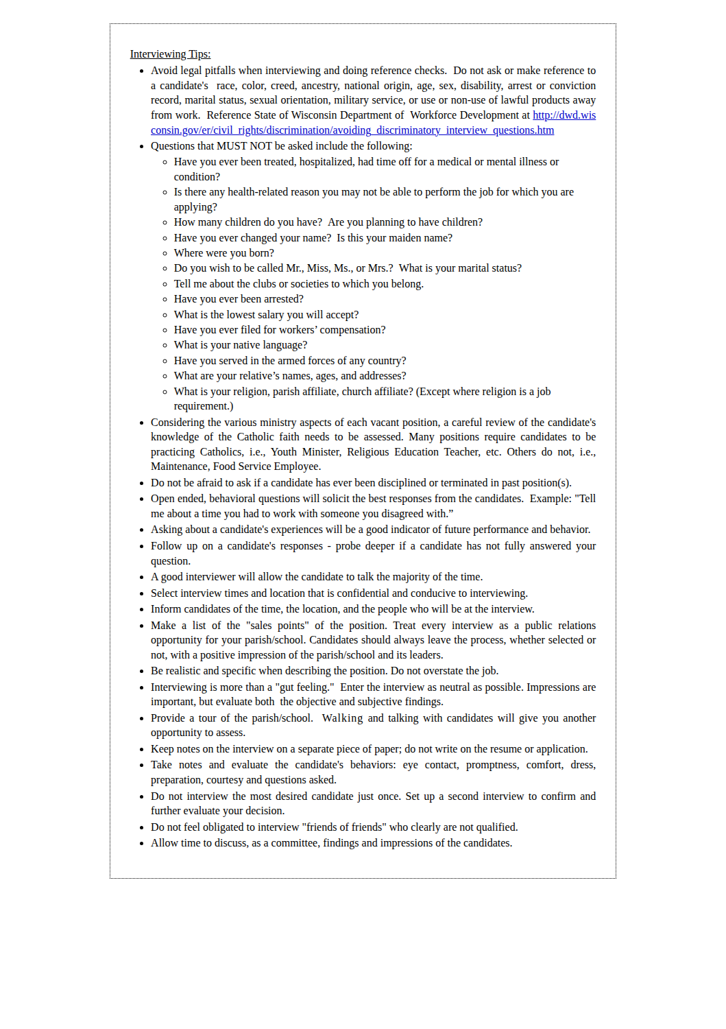Interviewing Tips:
Avoid legal pitfalls when interviewing and doing reference checks. Do not ask or make reference to a candidate's race, color, creed, ancestry, national origin, age, sex, disability, arrest or conviction record, marital status, sexual orientation, military service, or use or non-use of lawful products away from work. Reference State of Wisconsin Department of Workforce Development at http://dwd.wisconsin.gov/er/civil_rights/discrimination/avoiding_discriminatory_interview_questions.htm
Questions that MUST NOT be asked include the following:
Have you ever been treated, hospitalized, had time off for a medical or mental illness or condition?
Is there any health-related reason you may not be able to perform the job for which you are applying?
How many children do you have? Are you planning to have children?
Have you ever changed your name? Is this your maiden name?
Where were you born?
Do you wish to be called Mr., Miss, Ms., or Mrs.? What is your marital status?
Tell me about the clubs or societies to which you belong.
Have you ever been arrested?
What is the lowest salary you will accept?
Have you ever filed for workers’ compensation?
What is your native language?
Have you served in the armed forces of any country?
What are your relative’s names, ages, and addresses?
What is your religion, parish affiliate, church affiliate? (Except where religion is a job requirement.)
Considering the various ministry aspects of each vacant position, a careful review of the candidate's knowledge of the Catholic faith needs to be assessed. Many positions require candidates to be practicing Catholics, i.e., Youth Minister, Religious Education Teacher, etc. Others do not, i.e., Maintenance, Food Service Employee.
Do not be afraid to ask if a candidate has ever been disciplined or terminated in past position(s).
Open ended, behavioral questions will solicit the best responses from the candidates. Example: "Tell me about a time you had to work with someone you disagreed with.”
Asking about a candidate's experiences will be a good indicator of future performance and behavior.
Follow up on a candidate's responses - probe deeper if a candidate has not fully answered your question.
A good interviewer will allow the candidate to talk the majority of the time.
Select interview times and location that is confidential and conducive to interviewing.
Inform candidates of the time, the location, and the people who will be at the interview.
Make a list of the "sales points" of the position. Treat every interview as a public relations opportunity for your parish/school. Candidates should always leave the process, whether selected or not, with a positive impression of the parish/school and its leaders.
Be realistic and specific when describing the position. Do not overstate the job.
Interviewing is more than a "gut feeling." Enter the interview as neutral as possible. Impressions are important, but evaluate both the objective and subjective findings.
Provide a tour of the parish/school. Walking and talking with candidates will give you another opportunity to assess.
Keep notes on the interview on a separate piece of paper; do not write on the resume or application.
Take notes and evaluate the candidate's behaviors: eye contact, promptness, comfort, dress, preparation, courtesy and questions asked.
Do not interview the most desired candidate just once. Set up a second interview to confirm and further evaluate your decision.
Do not feel obligated to interview "friends of friends" who clearly are not qualified.
Allow time to discuss, as a committee, findings and impressions of the candidates.